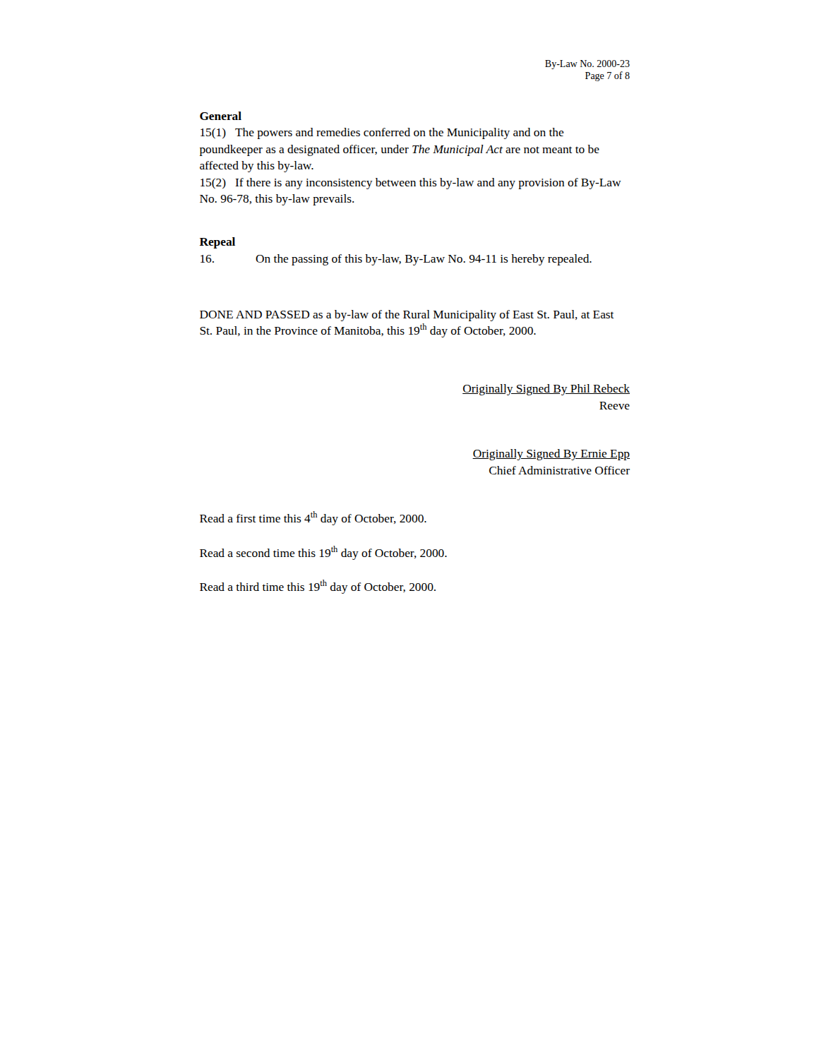By-Law No. 2000-23
Page 7 of 8
General
15(1) The powers and remedies conferred on the Municipality and on the poundkeeper as a designated officer, under The Municipal Act are not meant to be affected by this by-law.
15(2) If there is any inconsistency between this by-law and any provision of By-Law No. 96-78, this by-law prevails.
Repeal
16. On the passing of this by-law, By-Law No. 94-11 is hereby repealed.
DONE AND PASSED as a by-law of the Rural Municipality of East St. Paul, at East St. Paul, in the Province of Manitoba, this 19th day of October, 2000.
Originally Signed By Phil Rebeck Reeve
Originally Signed By Ernie Epp Chief Administrative Officer
Read a first time this 4th day of October, 2000.
Read a second time this 19th day of October, 2000.
Read a third time this 19th day of October, 2000.